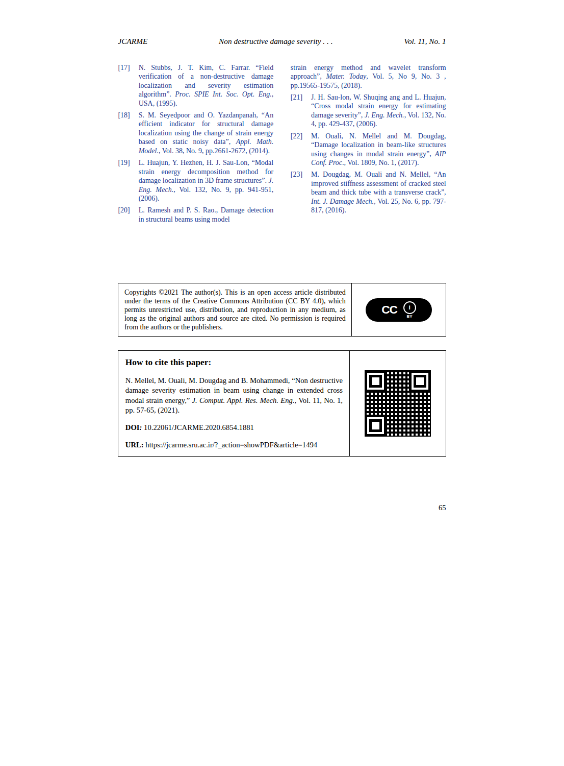JCARME
Non destructive damage severity . . .
Vol. 11, No. 1
[17]
N. Stubbs, J. T. Kim, C. Farrar. “Field verification of a non-destructive damage localization and severity estimation algorithm”. Proc. SPIE Int. Soc. Opt. Eng., USA, (1995).
[18]
S. M. Seyedpoor and O. Yazdanpanah, “An efficient indicator for structural damage localization using the change of strain energy based on static noisy data”, Appl. Math. Model., Vol. 38, No. 9, pp.2661-2672, (2014).
[19]
L. Huajun, Y. Hezhen, H. J. Sau-Lon, “Modal strain energy decomposition method for damage localization in 3D frame structures”. J. Eng. Mech., Vol. 132, No. 9, pp. 941-951, (2006).
[20]
L. Ramesh and P. S. Rao., Damage detection in structural beams using model
strain energy method and wavelet transform approach”, Mater. Today, Vol. 5, No 9, No. 3 , pp.19565-19575, (2018).
[21]
J. H. Sau-lon, W. Shuqing ang and L. Huajun, “Cross modal strain energy for estimating damage severity”, J. Eng. Mech., Vol. 132, No. 4, pp. 429-437, (2006).
[22]
M. Ouali, N. Mellel and M. Dougdag, “Damage localization in beam-like structures using changes in modal strain energy”, AIP Conf. Proc., Vol. 1809, No. 1, (2017).
[23]
M. Dougdag, M. Ouali and N. Mellel, “An improved stiffness assessment of cracked steel beam and thick tube with a transverse crack”, Int. J. Damage Mech., Vol. 25, No. 6, pp. 797-817, (2016).
Copyrights ©2021 The author(s). This is an open access article distributed under the terms of the Creative Commons Attribution (CC BY 4.0), which permits unrestricted use, distribution, and reproduction in any medium, as long as the original authors and source are cited. No permission is required from the authors or the publishers.
CC
i
BY
How to cite this paper:
N. Mellel, M. Ouali, M. Dougdag and B. Mohammedi, “Non destructive damage severity estimation in beam using change in extended cross modal strain energy,” J. Comput. Appl. Res. Mech. Eng., Vol. 11, No. 1, pp. 57-65, (2021).
DOI: 10.22061/JCARME.2020.6854.1881
URL: https://jcarme.sru.ac.ir/?_action=showPDF&article=1494
65